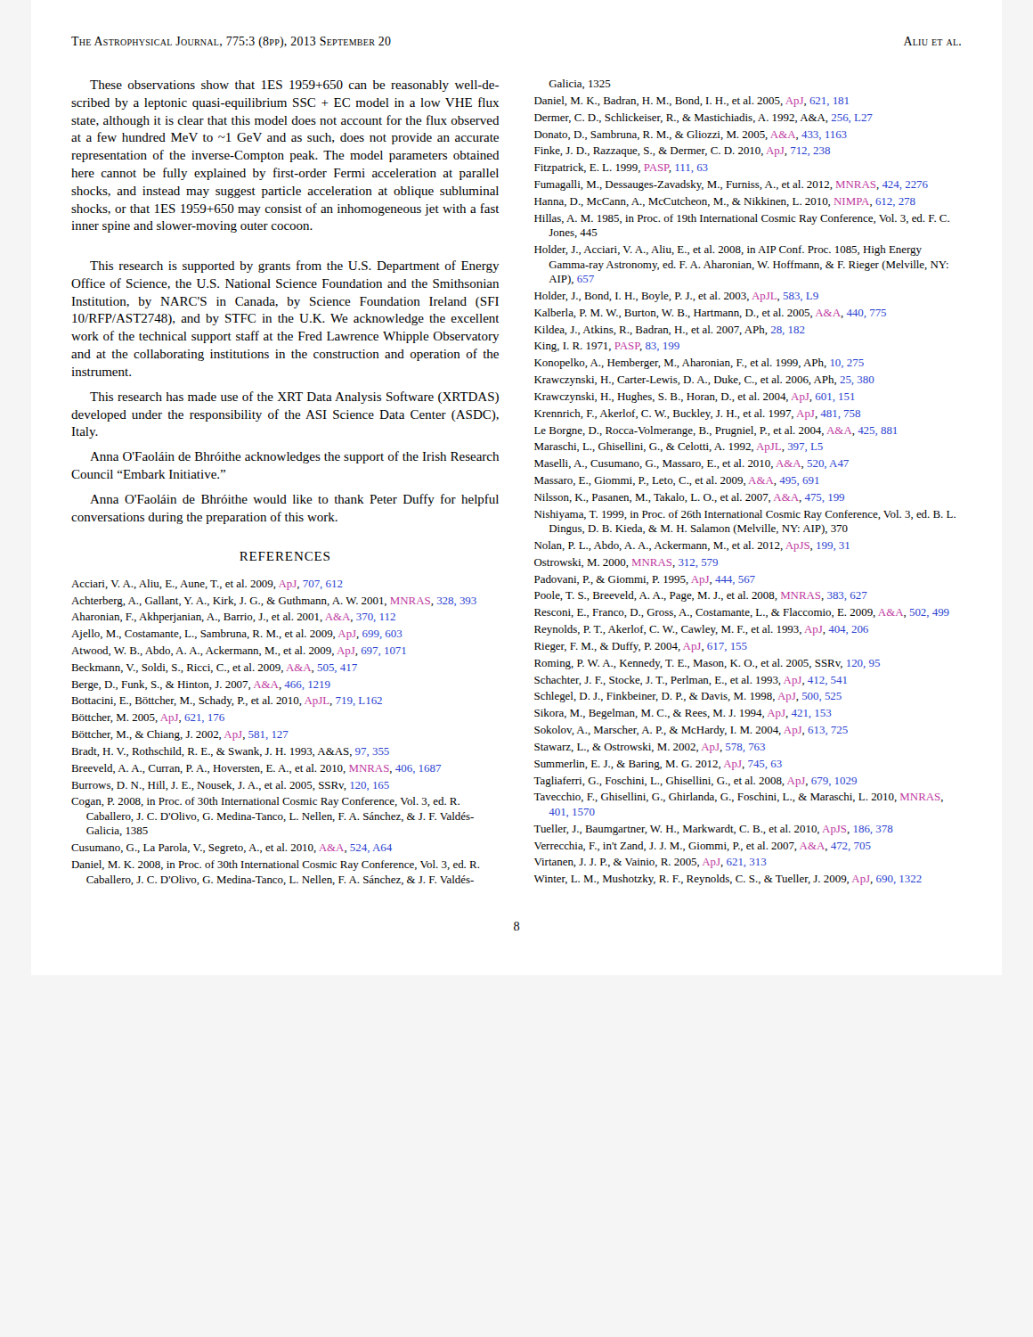The Astrophysical Journal, 775:3 (8pp), 2013 September 20
Aliu et al.
These observations show that 1ES 1959+650 can be reasonably well-described by a leptonic quasi-equilibrium SSC + EC model in a low VHE flux state, although it is clear that this model does not account for the flux observed at a few hundred MeV to ~1 GeV and as such, does not provide an accurate representation of the inverse-Compton peak. The model parameters obtained here cannot be fully explained by first-order Fermi acceleration at parallel shocks, and instead may suggest particle acceleration at oblique subluminal shocks, or that 1ES 1959+650 may consist of an inhomogeneous jet with a fast inner spine and slower-moving outer cocoon.
This research is supported by grants from the U.S. Department of Energy Office of Science, the U.S. National Science Foundation and the Smithsonian Institution, by NARC'S in Canada, by Science Foundation Ireland (SFI 10/RFP/AST2748), and by STFC in the U.K. We acknowledge the excellent work of the technical support staff at the Fred Lawrence Whipple Observatory and at the collaborating institutions in the construction and operation of the instrument.
This research has made use of the XRT Data Analysis Software (XRTDAS) developed under the responsibility of the ASI Science Data Center (ASDC), Italy.
Anna O'Faoláin de Bhróithe acknowledges the support of the Irish Research Council “Embark Initiative.”
Anna O'Faoláin de Bhróithe would like to thank Peter Duffy for helpful conversations during the preparation of this work.
REFERENCES
Acciari, V. A., Aliu, E., Aune, T., et al. 2009, ApJ, 707, 612
Achterberg, A., Gallant, Y. A., Kirk, J. G., & Guthmann, A. W. 2001, MNRAS, 328, 393
Aharonian, F., Akhperjanian, A., Barrio, J., et al. 2001, A&A, 370, 112
Ajello, M., Costamante, L., Sambruna, R. M., et al. 2009, ApJ, 699, 603
Atwood, W. B., Abdo, A. A., Ackermann, M., et al. 2009, ApJ, 697, 1071
Beckmann, V., Soldi, S., Ricci, C., et al. 2009, A&A, 505, 417
Berge, D., Funk, S., & Hinton, J. 2007, A&A, 466, 1219
Bottacini, E., Böttcher, M., Schady, P., et al. 2010, ApJL, 719, L162
Böttcher, M. 2005, ApJ, 621, 176
Böttcher, M., & Chiang, J. 2002, ApJ, 581, 127
Bradt, H. V., Rothschild, R. E., & Swank, J. H. 1993, A&AS, 97, 355
Breeveld, A. A., Curran, P. A., Hoversten, E. A., et al. 2010, MNRAS, 406, 1687
Burrows, D. N., Hill, J. E., Nousek, J. A., et al. 2005, SSRv, 120, 165
Cogan, P. 2008, in Proc. of 30th International Cosmic Ray Conference, Vol. 3, ed. R. Caballero, J. C. D'Olivo, G. Medina-Tanco, L. Nellen, F. A. Sánchez, & J. F. Valdés-Galicia, 1385
Cusumano, G., La Parola, V., Segreto, A., et al. 2010, A&A, 524, A64
Daniel, M. K. 2008, in Proc. of 30th International Cosmic Ray Conference, Vol. 3, ed. R. Caballero, J. C. D'Olivo, G. Medina-Tanco, L. Nellen, F. A. Sánchez, & J. F. Valdés-Galicia, 1325
Daniel, M. K., Badran, H. M., Bond, I. H., et al. 2005, ApJ, 621, 181
Dermer, C. D., Schlickeiser, R., & Mastichiadis, A. 1992, A&A, 256, L27
Donato, D., Sambruna, R. M., & Gliozzi, M. 2005, A&A, 433, 1163
Finke, J. D., Razzaque, S., & Dermer, C. D. 2010, ApJ, 712, 238
Fitzpatrick, E. L. 1999, PASP, 111, 63
Fumagalli, M., Dessauges-Zavadsky, M., Furniss, A., et al. 2012, MNRAS, 424, 2276
Hanna, D., McCann, A., McCutcheon, M., & Nikkinen, L. 2010, NIMPA, 612, 278
Hillas, A. M. 1985, in Proc. of 19th International Cosmic Ray Conference, Vol. 3, ed. F. C. Jones, 445
Holder, J., Acciari, V. A., Aliu, E., et al. 2008, in AIP Conf. Proc. 1085, High Energy Gamma-ray Astronomy, ed. F. A. Aharonian, W. Hoffmann, & F. Rieger (Melville, NY: AIP), 657
Holder, J., Bond, I. H., Boyle, P. J., et al. 2003, ApJL, 583, L9
Kalberla, P. M. W., Burton, W. B., Hartmann, D., et al. 2005, A&A, 440, 775
Kildea, J., Atkins, R., Badran, H., et al. 2007, APh, 28, 182
King, I. R. 1971, PASP, 83, 199
Konopelko, A., Hemberger, M., Aharonian, F., et al. 1999, APh, 10, 275
Krawczynski, H., Carter-Lewis, D. A., Duke, C., et al. 2006, APh, 25, 380
Krawczynski, H., Hughes, S. B., Horan, D., et al. 2004, ApJ, 601, 151
Krennrich, F., Akerlof, C. W., Buckley, J. H., et al. 1997, ApJ, 481, 758
Le Borgne, D., Rocca-Volmerange, B., Prugniel, P., et al. 2004, A&A, 425, 881
Maraschi, L., Ghisellini, G., & Celotti, A. 1992, ApJL, 397, L5
Maselli, A., Cusumano, G., Massaro, E., et al. 2010, A&A, 520, A47
Massaro, E., Giommi, P., Leto, C., et al. 2009, A&A, 495, 691
Nilsson, K., Pasanen, M., Takalo, L. O., et al. 2007, A&A, 475, 199
Nishiyama, T. 1999, in Proc. of 26th International Cosmic Ray Conference, Vol. 3, ed. B. L. Dingus, D. B. Kieda, & M. H. Salamon (Melville, NY: AIP), 370
Nolan, P. L., Abdo, A. A., Ackermann, M., et al. 2012, ApJS, 199, 31
Ostrowski, M. 2000, MNRAS, 312, 579
Padovani, P., & Giommi, P. 1995, ApJ, 444, 567
Poole, T. S., Breeveld, A. A., Page, M. J., et al. 2008, MNRAS, 383, 627
Resconi, E., Franco, D., Gross, A., Costamante, L., & Flaccomio, E. 2009, A&A, 502, 499
Reynolds, P. T., Akerlof, C. W., Cawley, M. F., et al. 1993, ApJ, 404, 206
Rieger, F. M., & Duffy, P. 2004, ApJ, 617, 155
Roming, P. W. A., Kennedy, T. E., Mason, K. O., et al. 2005, SSRv, 120, 95
Schachter, J. F., Stocke, J. T., Perlman, E., et al. 1993, ApJ, 412, 541
Schlegel, D. J., Finkbeiner, D. P., & Davis, M. 1998, ApJ, 500, 525
Sikora, M., Begelman, M. C., & Rees, M. J. 1994, ApJ, 421, 153
Sokolov, A., Marscher, A. P., & McHardy, I. M. 2004, ApJ, 613, 725
Stawarz, L., & Ostrowski, M. 2002, ApJ, 578, 763
Summerlin, E. J., & Baring, M. G. 2012, ApJ, 745, 63
Tagliaferri, G., Foschini, L., Ghisellini, G., et al. 2008, ApJ, 679, 1029
Tavecchio, F., Ghisellini, G., Ghirlanda, G., Foschini, L., & Maraschi, L. 2010, MNRAS, 401, 1570
Tueller, J., Baumgartner, W. H., Markwardt, C. B., et al. 2010, ApJS, 186, 378
Verrecchia, F., in't Zand, J. J. M., Giommi, P., et al. 2007, A&A, 472, 705
Virtanen, J. J. P., & Vainio, R. 2005, ApJ, 621, 313
Winter, L. M., Mushotzky, R. F., Reynolds, C. S., & Tueller, J. 2009, ApJ, 690, 1322
8